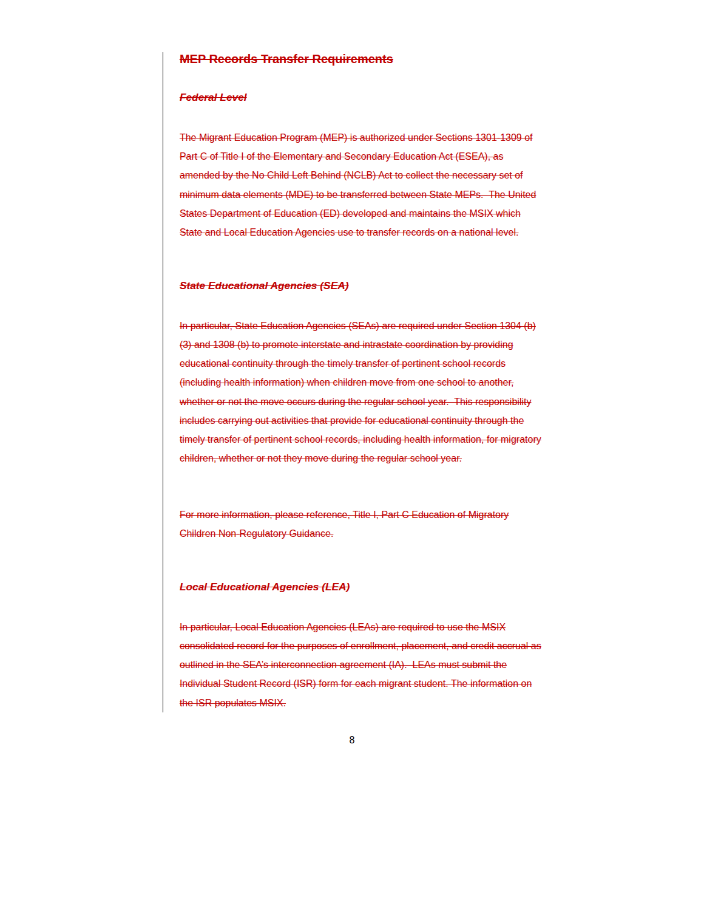MEP Records Transfer Requirements
Federal Level
The Migrant Education Program (MEP) is authorized under Sections 1301-1309 of Part C of Title I of the Elementary and Secondary Education Act (ESEA), as amended by the No Child Left Behind (NCLB) Act to collect the necessary set of minimum data elements (MDE) to be transferred between State MEPs. The United States Department of Education (ED) developed and maintains the MSIX which State and Local Education Agencies use to transfer records on a national level.
State Educational Agencies (SEA)
In particular, State Education Agencies (SEAs) are required under Section 1304 (b)(3) and 1308 (b) to promote interstate and intrastate coordination by providing educational continuity through the timely transfer of pertinent school records (including health information) when children move from one school to another, whether or not the move occurs during the regular school year. This responsibility includes carrying out activities that provide for educational continuity through the timely transfer of pertinent school records, including health information, for migratory children, whether or not they move during the regular school year.
For more information, please reference, Title I, Part C Education of Migratory Children Non-Regulatory Guidance.
Local Educational Agencies (LEA)
In particular, Local Education Agencies (LEAs) are required to use the MSIX consolidated record for the purposes of enrollment, placement, and credit accrual as outlined in the SEA’s interconnection agreement (IA). LEAs must submit the Individual Student Record (ISR) form for each migrant student. The information on the ISR populates MSIX.
8